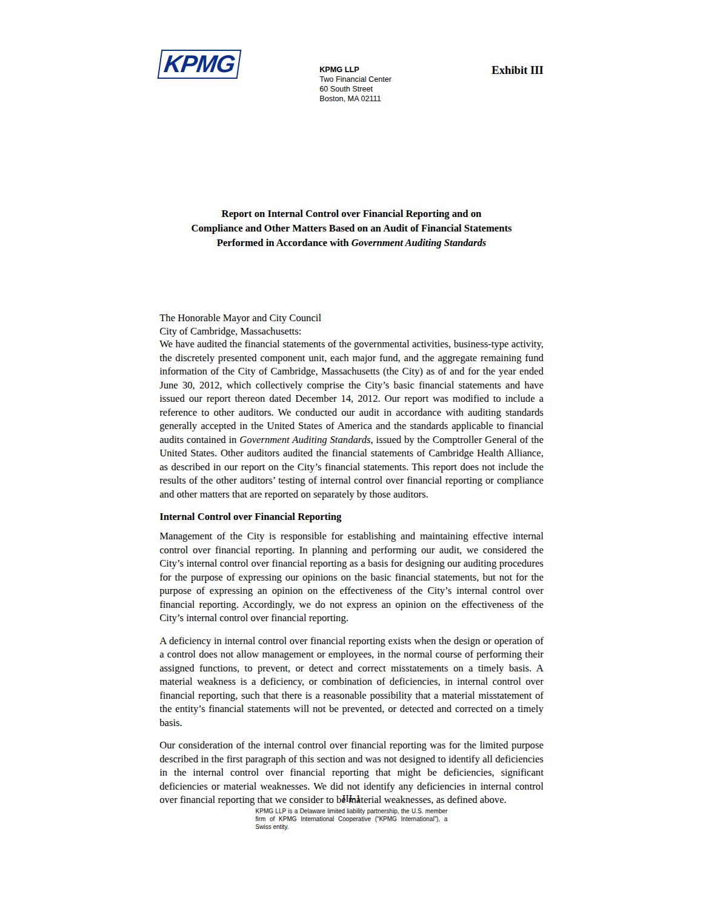KPMG
KPMG LLP
Two Financial Center
60 South Street
Boston, MA 02111
Exhibit III
Report on Internal Control over Financial Reporting and on
Compliance and Other Matters Based on an Audit of Financial Statements
Performed in Accordance with Government Auditing Standards
The Honorable Mayor and City Council
City of Cambridge, Massachusetts:
We have audited the financial statements of the governmental activities, business-type activity, the discretely presented component unit, each major fund, and the aggregate remaining fund information of the City of Cambridge, Massachusetts (the City) as of and for the year ended June 30, 2012, which collectively comprise the City’s basic financial statements and have issued our report thereon dated December 14, 2012. Our report was modified to include a reference to other auditors. We conducted our audit in accordance with auditing standards generally accepted in the United States of America and the standards applicable to financial audits contained in Government Auditing Standards, issued by the Comptroller General of the United States. Other auditors audited the financial statements of Cambridge Health Alliance, as described in our report on the City’s financial statements. This report does not include the results of the other auditors’ testing of internal control over financial reporting or compliance and other matters that are reported on separately by those auditors.
Internal Control over Financial Reporting
Management of the City is responsible for establishing and maintaining effective internal control over financial reporting. In planning and performing our audit, we considered the City’s internal control over financial reporting as a basis for designing our auditing procedures for the purpose of expressing our opinions on the basic financial statements, but not for the purpose of expressing an opinion on the effectiveness of the City’s internal control over financial reporting. Accordingly, we do not express an opinion on the effectiveness of the City’s internal control over financial reporting.
A deficiency in internal control over financial reporting exists when the design or operation of a control does not allow management or employees, in the normal course of performing their assigned functions, to prevent, or detect and correct misstatements on a timely basis. A material weakness is a deficiency, or combination of deficiencies, in internal control over financial reporting, such that there is a reasonable possibility that a material misstatement of the entity’s financial statements will not be prevented, or detected and corrected on a timely basis.
Our consideration of the internal control over financial reporting was for the limited purpose described in the first paragraph of this section and was not designed to identify all deficiencies in the internal control over financial reporting that might be deficiencies, significant deficiencies or material weaknesses. We did not identify any deficiencies in internal control over financial reporting that we consider to be material weaknesses, as defined above.
III-1
KPMG LLP is a Delaware limited liability partnership, the U.S. member firm of KPMG International Cooperative (“KPMG International”), a Swiss entity.